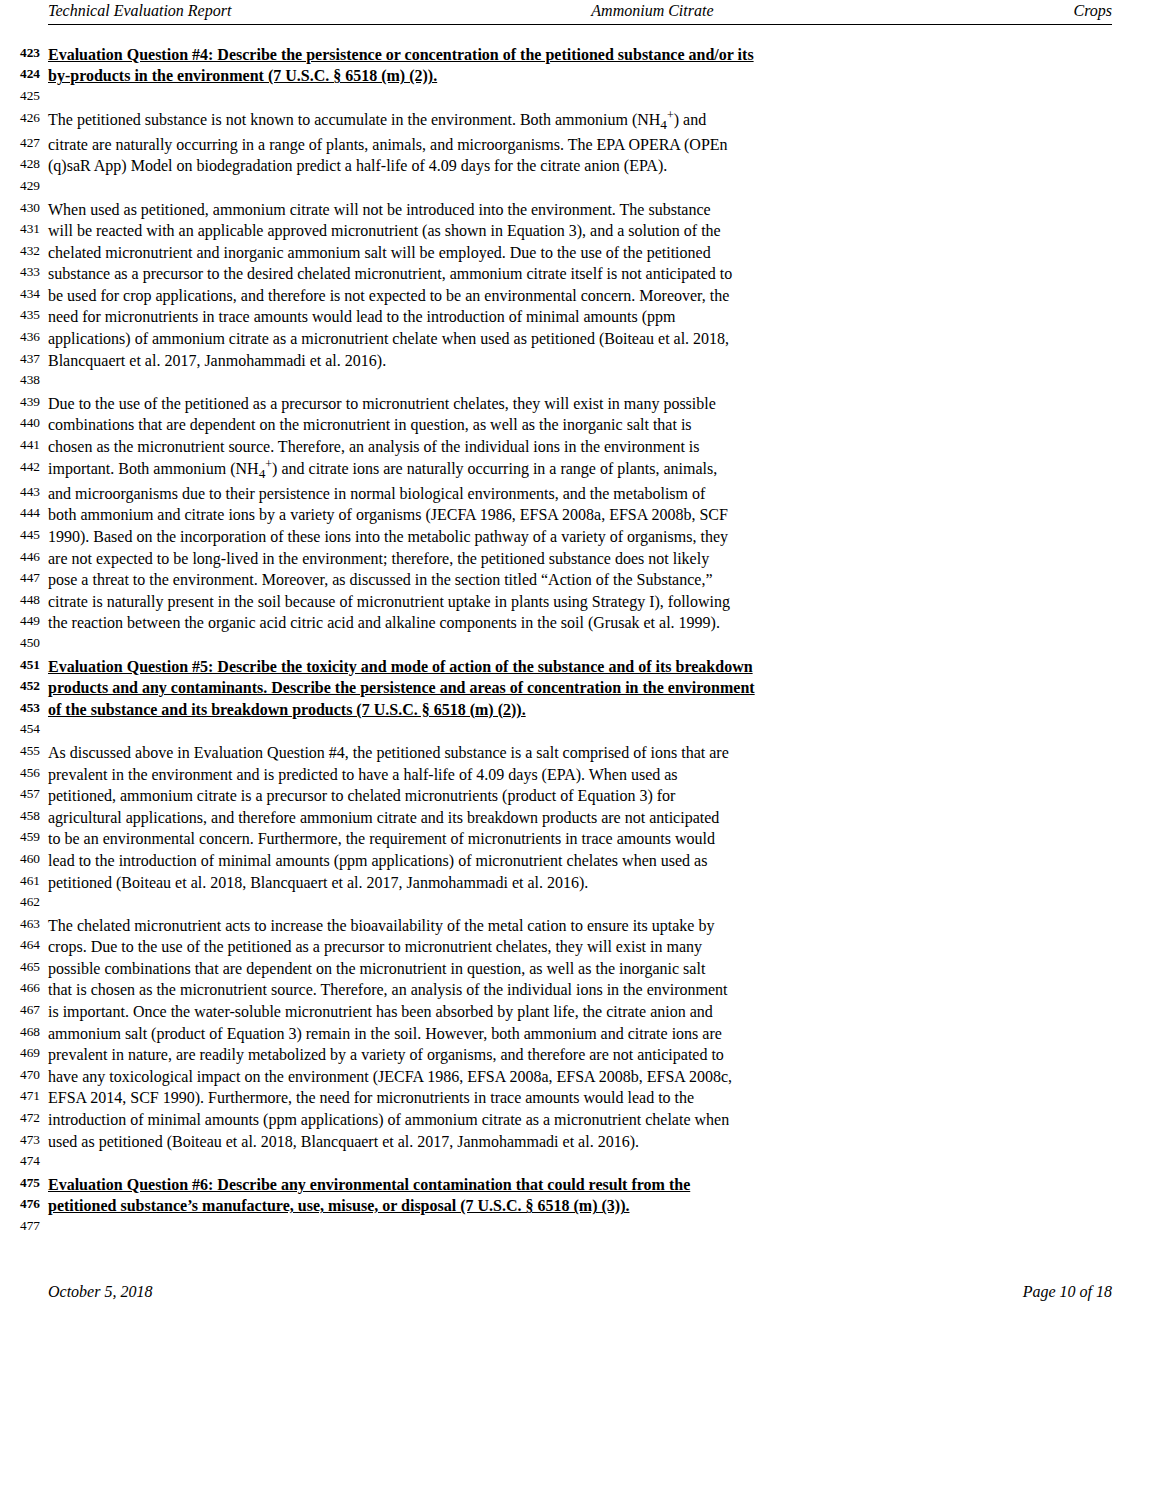Technical Evaluation Report Ammonium Citrate Crops
Evaluation Question #4: Describe the persistence or concentration of the petitioned substance and/or its
by-products in the environment (7 U.S.C. § 6518 (m) (2)).
The petitioned substance is not known to accumulate in the environment. Both ammonium (NH4+) and
citrate are naturally occurring in a range of plants, animals, and microorganisms. The EPA OPERA (OPEn
(q)saR App) Model on biodegradation predict a half-life of 4.09 days for the citrate anion (EPA).
When used as petitioned, ammonium citrate will not be introduced into the environment. The substance
will be reacted with an applicable approved micronutrient (as shown in Equation 3), and a solution of the
chelated micronutrient and inorganic ammonium salt will be employed. Due to the use of the petitioned
substance as a precursor to the desired chelated micronutrient, ammonium citrate itself is not anticipated to
be used for crop applications, and therefore is not expected to be an environmental concern. Moreover, the
need for micronutrients in trace amounts would lead to the introduction of minimal amounts (ppm
applications) of ammonium citrate as a micronutrient chelate when used as petitioned (Boiteau et al. 2018,
Blancquaert et al. 2017, Janmohammadi et al. 2016).
Due to the use of the petitioned as a precursor to micronutrient chelates, they will exist in many possible
combinations that are dependent on the micronutrient in question, as well as the inorganic salt that is
chosen as the micronutrient source. Therefore, an analysis of the individual ions in the environment is
important. Both ammonium (NH4+) and citrate ions are naturally occurring in a range of plants, animals,
and microorganisms due to their persistence in normal biological environments, and the metabolism of
both ammonium and citrate ions by a variety of organisms (JECFA 1986, EFSA 2008a, EFSA 2008b, SCF
1990). Based on the incorporation of these ions into the metabolic pathway of a variety of organisms, they
are not expected to be long-lived in the environment; therefore, the petitioned substance does not likely
pose a threat to the environment. Moreover, as discussed in the section titled “Action of the Substance,”
citrate is naturally present in the soil because of micronutrient uptake in plants using Strategy I), following
the reaction between the organic acid citric acid and alkaline components in the soil (Grusak et al. 1999).
Evaluation Question #5: Describe the toxicity and mode of action of the substance and of its breakdown
products and any contaminants. Describe the persistence and areas of concentration in the environment
of the substance and its breakdown products (7 U.S.C. § 6518 (m) (2)).
As discussed above in Evaluation Question #4, the petitioned substance is a salt comprised of ions that are
prevalent in the environment and is predicted to have a half-life of 4.09 days (EPA). When used as
petitioned, ammonium citrate is a precursor to chelated micronutrients (product of Equation 3) for
agricultural applications, and therefore ammonium citrate and its breakdown products are not anticipated
to be an environmental concern. Furthermore, the requirement of micronutrients in trace amounts would
lead to the introduction of minimal amounts (ppm applications) of micronutrient chelates when used as
petitioned (Boiteau et al. 2018, Blancquaert et al. 2017, Janmohammadi et al. 2016).
The chelated micronutrient acts to increase the bioavailability of the metal cation to ensure its uptake by
crops. Due to the use of the petitioned as a precursor to micronutrient chelates, they will exist in many
possible combinations that are dependent on the micronutrient in question, as well as the inorganic salt
that is chosen as the micronutrient source. Therefore, an analysis of the individual ions in the environment
is important. Once the water-soluble micronutrient has been absorbed by plant life, the citrate anion and
ammonium salt (product of Equation 3) remain in the soil. However, both ammonium and citrate ions are
prevalent in nature, are readily metabolized by a variety of organisms, and therefore are not anticipated to
have any toxicological impact on the environment (JECFA 1986, EFSA 2008a, EFSA 2008b, EFSA 2008c,
EFSA 2014, SCF 1990). Furthermore, the need for micronutrients in trace amounts would lead to the
introduction of minimal amounts (ppm applications) of ammonium citrate as a micronutrient chelate when
used as petitioned (Boiteau et al. 2018, Blancquaert et al. 2017, Janmohammadi et al. 2016).
Evaluation Question #6: Describe any environmental contamination that could result from the
petitioned substance’s manufacture, use, misuse, or disposal (7 U.S.C. § 6518 (m) (3)).
October 5, 2018 Page 10 of 18